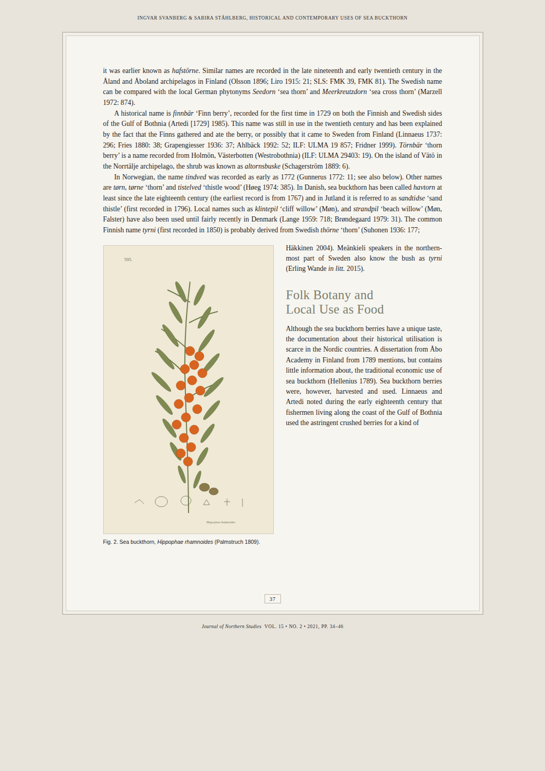Ingvar Svanberg & Sabira Ståhlberg, Historical and Contemporary Uses of Sea Buckthorn
it was earlier known as hafstörne. Similar names are recorded in the late nineteenth and early twentieth century in the Åland and Åboland archipelagos in Finland (Olsson 1896; Liro 1915: 21; SLS: FMK 39, FMK 81). The Swedish name can be compared with the local German phytonyms Seedorn ‘sea thorn’ and Meerkreutzdorn ‘sea cross thorn’ (Marzell 1972: 874).
A historical name is finnbär ‘Finn berry’, recorded for the first time in 1729 on both the Finnish and Swedish sides of the Gulf of Bothnia (Artedi [1729] 1985). This name was still in use in the twentieth century and has been explained by the fact that the Finns gathered and ate the berry, or possibly that it came to Sweden from Finland (Linnaeus 1737: 296; Fries 1880: 38; Grapengiesser 1936: 37; Ahlbäck 1992: 52; ILF: ULMA 19 857; Fridner 1999). Törnbär ‘thorn berry’ is a name recorded from Holmön, Västerbotten (Westrobothnia) (ILF: ULMA 29403: 19). On the island of Vätö in the Norrtälje archipelago, the shrub was known as altornsbuske (Schagerström 1889: 6).
In Norwegian, the name tindved was recorded as early as 1772 (Gunnerus 1772: 11; see also below). Other names are tørn, tørne ‘thorn’ and tistelved ‘thistle wood’ (Høeg 1974: 385). In Danish, sea buckthorn has been called havtorn at least since the late eighteenth century (the earliest record is from 1767) and in Jutland it is referred to as sandtidse ‘sand thistle’ (first recorded in 1796). Local names such as klintepil ‘cliff willow’ (Møn), and strandpil ‘beach willow’ (Møn, Falster) have also been used until fairly recently in Denmark (Lange 1959: 718; Brøndegaard 1979: 31). The common Finnish name tyrni (first recorded in 1850) is probably derived from Swedish thörne ‘thorn’ (Suhonen 1936: 177;
595. Hippophae rhamnoides
Fig. 2. Sea buckthorn, Hippophae rhamnoides (Palmstruch 1809).
Häkkinen 2004). Meänkieli speakers in the northernmost part of Sweden also know the bush as tyrni (Erling Wande in litt. 2015).
Folk Botany and
Local Use as Food
Although the sea buckthorn berries have a unique taste, the documentation about their historical utilisation is scarce in the Nordic countries. A dissertation from Åbo Academy in Finland from 1789 mentions, but contains little information about, the traditional economic use of sea buckthorn (Hellenius 1789). Sea buckthorn berries were, however, harvested and used. Linnaeus and Artedi noted during the early eighteenth century that fishermen living along the coast of the Gulf of Bothnia used the astringent crushed berries for a kind of
37
Journal of Northern Studies Vol. 15 • No. 2 • 2021, pp. 34–46